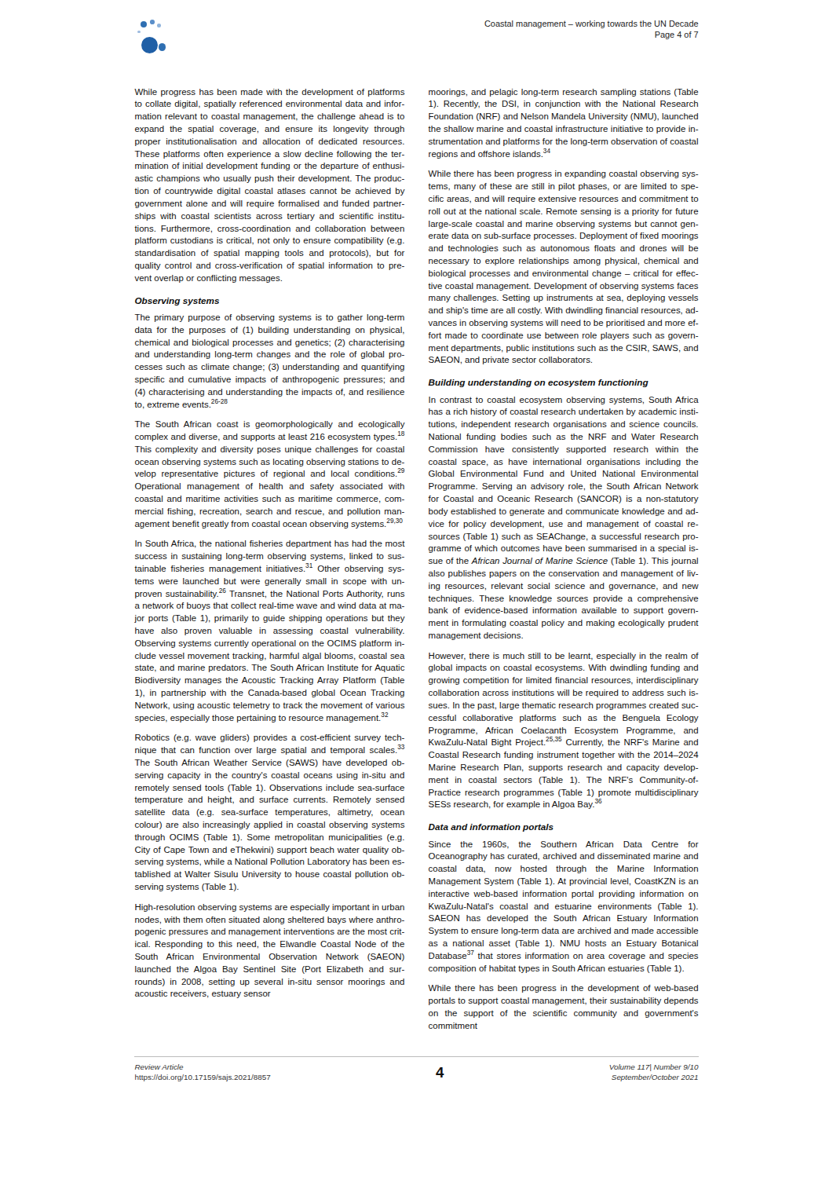Coastal management – working towards the UN Decade
Page 4 of 7
While progress has been made with the development of platforms to collate digital, spatially referenced environmental data and information relevant to coastal management, the challenge ahead is to expand the spatial coverage, and ensure its longevity through proper institutionalisation and allocation of dedicated resources. These platforms often experience a slow decline following the termination of initial development funding or the departure of enthusiastic champions who usually push their development. The production of countrywide digital coastal atlases cannot be achieved by government alone and will require formalised and funded partnerships with coastal scientists across tertiary and scientific institutions. Furthermore, cross-coordination and collaboration between platform custodians is critical, not only to ensure compatibility (e.g. standardisation of spatial mapping tools and protocols), but for quality control and cross-verification of spatial information to prevent overlap or conflicting messages.
Observing systems
The primary purpose of observing systems is to gather long-term data for the purposes of (1) building understanding on physical, chemical and biological processes and genetics; (2) characterising and understanding long-term changes and the role of global processes such as climate change; (3) understanding and quantifying specific and cumulative impacts of anthropogenic pressures; and (4) characterising and understanding the impacts of, and resilience to, extreme events.26-28
The South African coast is geomorphologically and ecologically complex and diverse, and supports at least 216 ecosystem types.18 This complexity and diversity poses unique challenges for coastal ocean observing systems such as locating observing stations to develop representative pictures of regional and local conditions.29 Operational management of health and safety associated with coastal and maritime activities such as maritime commerce, commercial fishing, recreation, search and rescue, and pollution management benefit greatly from coastal ocean observing systems.29,30
In South Africa, the national fisheries department has had the most success in sustaining long-term observing systems, linked to sustainable fisheries management initiatives.31 Other observing systems were launched but were generally small in scope with unproven sustainability.26 Transnet, the National Ports Authority, runs a network of buoys that collect real-time wave and wind data at major ports (Table 1), primarily to guide shipping operations but they have also proven valuable in assessing coastal vulnerability. Observing systems currently operational on the OCIMS platform include vessel movement tracking, harmful algal blooms, coastal sea state, and marine predators. The South African Institute for Aquatic Biodiversity manages the Acoustic Tracking Array Platform (Table 1), in partnership with the Canada-based global Ocean Tracking Network, using acoustic telemetry to track the movement of various species, especially those pertaining to resource management.32
Robotics (e.g. wave gliders) provides a cost-efficient survey technique that can function over large spatial and temporal scales.33 The South African Weather Service (SAWS) have developed observing capacity in the country's coastal oceans using in-situ and remotely sensed tools (Table 1). Observations include sea-surface temperature and height, and surface currents. Remotely sensed satellite data (e.g. sea-surface temperatures, altimetry, ocean colour) are also increasingly applied in coastal observing systems through OCIMS (Table 1). Some metropolitan municipalities (e.g. City of Cape Town and eThekwini) support beach water quality observing systems, while a National Pollution Laboratory has been established at Walter Sisulu University to house coastal pollution observing systems (Table 1).
High-resolution observing systems are especially important in urban nodes, with them often situated along sheltered bays where anthropogenic pressures and management interventions are the most critical. Responding to this need, the Elwandle Coastal Node of the South African Environmental Observation Network (SAEON) launched the Algoa Bay Sentinel Site (Port Elizabeth and surrounds) in 2008, setting up several in-situ sensor moorings and acoustic receivers, estuary sensor
moorings, and pelagic long-term research sampling stations (Table 1). Recently, the DSI, in conjunction with the National Research Foundation (NRF) and Nelson Mandela University (NMU), launched the shallow marine and coastal infrastructure initiative to provide instrumentation and platforms for the long-term observation of coastal regions and offshore islands.34
While there has been progress in expanding coastal observing systems, many of these are still in pilot phases, or are limited to specific areas, and will require extensive resources and commitment to roll out at the national scale. Remote sensing is a priority for future large-scale coastal and marine observing systems but cannot generate data on sub-surface processes. Deployment of fixed moorings and technologies such as autonomous floats and drones will be necessary to explore relationships among physical, chemical and biological processes and environmental change – critical for effective coastal management. Development of observing systems faces many challenges. Setting up instruments at sea, deploying vessels and ship's time are all costly. With dwindling financial resources, advances in observing systems will need to be prioritised and more effort made to coordinate use between role players such as government departments, public institutions such as the CSIR, SAWS, and SAEON, and private sector collaborators.
Building understanding on ecosystem functioning
In contrast to coastal ecosystem observing systems, South Africa has a rich history of coastal research undertaken by academic institutions, independent research organisations and science councils. National funding bodies such as the NRF and Water Research Commission have consistently supported research within the coastal space, as have international organisations including the Global Environmental Fund and United National Environmental Programme. Serving an advisory role, the South African Network for Coastal and Oceanic Research (SANCOR) is a non-statutory body established to generate and communicate knowledge and advice for policy development, use and management of coastal resources (Table 1) such as SEAChange, a successful research programme of which outcomes have been summarised in a special issue of the African Journal of Marine Science (Table 1). This journal also publishes papers on the conservation and management of living resources, relevant social science and governance, and new techniques. These knowledge sources provide a comprehensive bank of evidence-based information available to support government in formulating coastal policy and making ecologically prudent management decisions.
However, there is much still to be learnt, especially in the realm of global impacts on coastal ecosystems. With dwindling funding and growing competition for limited financial resources, interdisciplinary collaboration across institutions will be required to address such issues. In the past, large thematic research programmes created successful collaborative platforms such as the Benguela Ecology Programme, African Coelacanth Ecosystem Programme, and KwaZulu-Natal Bight Project.25,35 Currently, the NRF's Marine and Coastal Research funding instrument together with the 2014–2024 Marine Research Plan, supports research and capacity development in coastal sectors (Table 1). The NRF's Community-of-Practice research programmes (Table 1) promote multidisciplinary SESs research, for example in Algoa Bay.36
Data and information portals
Since the 1960s, the Southern African Data Centre for Oceanography has curated, archived and disseminated marine and coastal data, now hosted through the Marine Information Management System (Table 1). At provincial level, CoastKZN is an interactive web-based information portal providing information on KwaZulu-Natal's coastal and estuarine environments (Table 1). SAEON has developed the South African Estuary Information System to ensure long-term data are archived and made accessible as a national asset (Table 1). NMU hosts an Estuary Botanical Database37 that stores information on area coverage and species composition of habitat types in South African estuaries (Table 1).
While there has been progress in the development of web-based portals to support coastal management, their sustainability depends on the support of the scientific community and government's commitment
Review Article
https://doi.org/10.17159/sajs.2021/8857
4
Volume 117| Number 9/10
September/October 2021